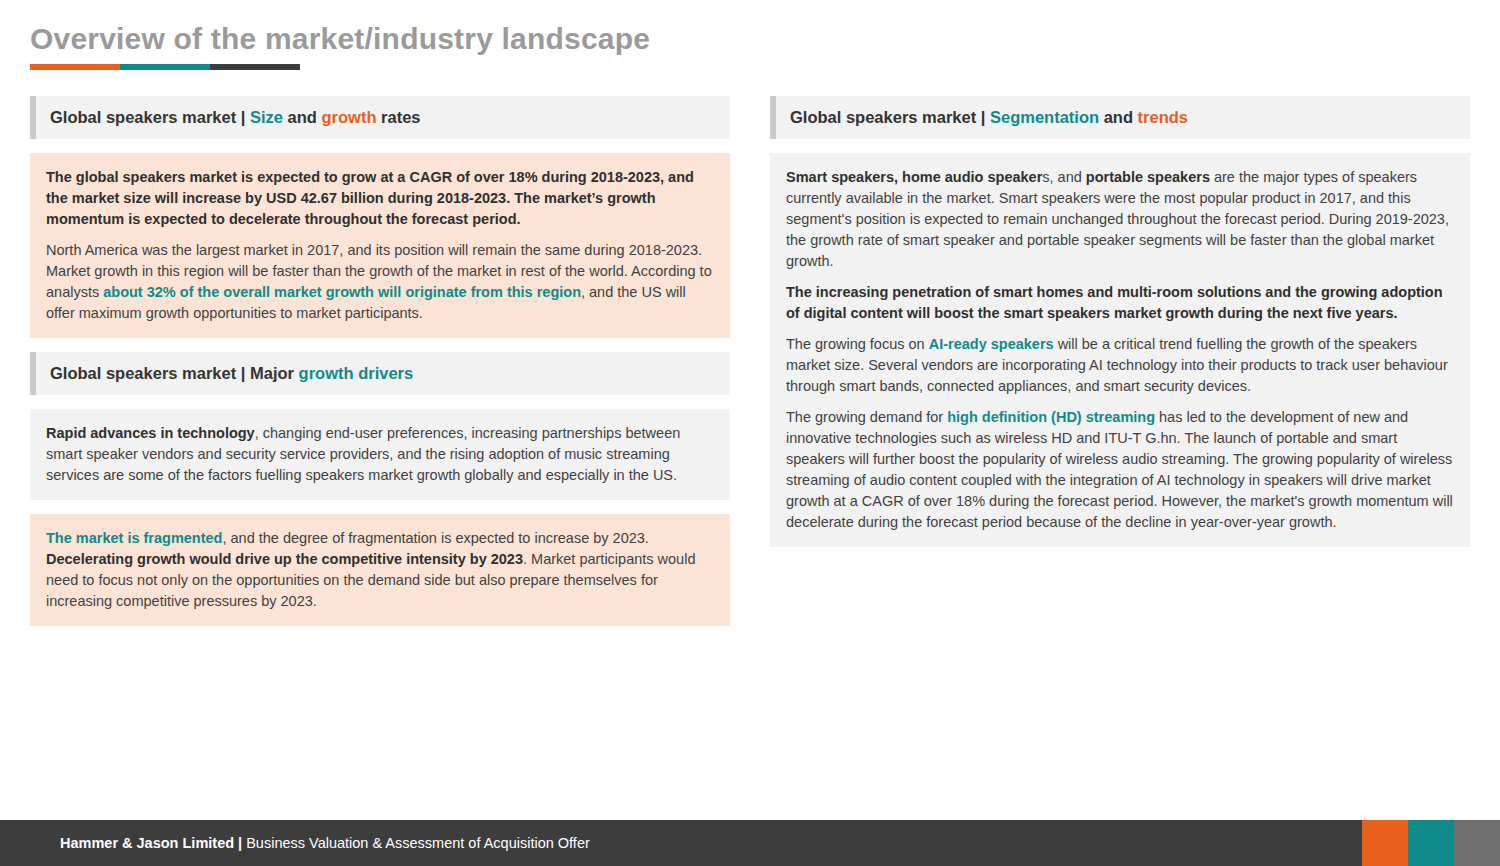Overview of the market/industry landscape
Global speakers market | Size and growth rates
The global speakers market is expected to grow at a CAGR of over 18% during 2018-2023, and the market size will increase by USD 42.67 billion during 2018-2023. The market’s growth momentum is expected to decelerate throughout the forecast period.
North America was the largest market in 2017, and its position will remain the same during 2018-2023. Market growth in this region will be faster than the growth of the market in rest of the world. According to analysts about 32% of the overall market growth will originate from this region, and the US will offer maximum growth opportunities to market participants.
Global speakers market | Major growth drivers
Rapid advances in technology, changing end-user preferences, increasing partnerships between smart speaker vendors and security service providers, and the rising adoption of music streaming services are some of the factors fuelling speakers market growth globally and especially in the US.
The market is fragmented, and the degree of fragmentation is expected to increase by 2023. Decelerating growth would drive up the competitive intensity by 2023. Market participants would need to focus not only on the opportunities on the demand side but also prepare themselves for increasing competitive pressures by 2023.
Global speakers market | Segmentation and trends
Smart speakers, home audio speakers, and portable speakers are the major types of speakers currently available in the market. Smart speakers were the most popular product in 2017, and this segment's position is expected to remain unchanged throughout the forecast period. During 2019-2023, the growth rate of smart speaker and portable speaker segments will be faster than the global market growth.
The increasing penetration of smart homes and multi-room solutions and the growing adoption of digital content will boost the smart speakers market growth during the next five years.
The growing focus on AI-ready speakers will be a critical trend fuelling the growth of the speakers market size. Several vendors are incorporating AI technology into their products to track user behaviour through smart bands, connected appliances, and smart security devices.
The growing demand for high definition (HD) streaming has led to the development of new and innovative technologies such as wireless HD and ITU-T G.hn. The launch of portable and smart speakers will further boost the popularity of wireless audio streaming. The growing popularity of wireless streaming of audio content coupled with the integration of AI technology in speakers will drive market growth at a CAGR of over 18% during the forecast period. However, the market's growth momentum will decelerate during the forecast period because of the decline in year-over-year growth.
Hammer & Jason Limited | Business Valuation & Assessment of Acquisition Offer